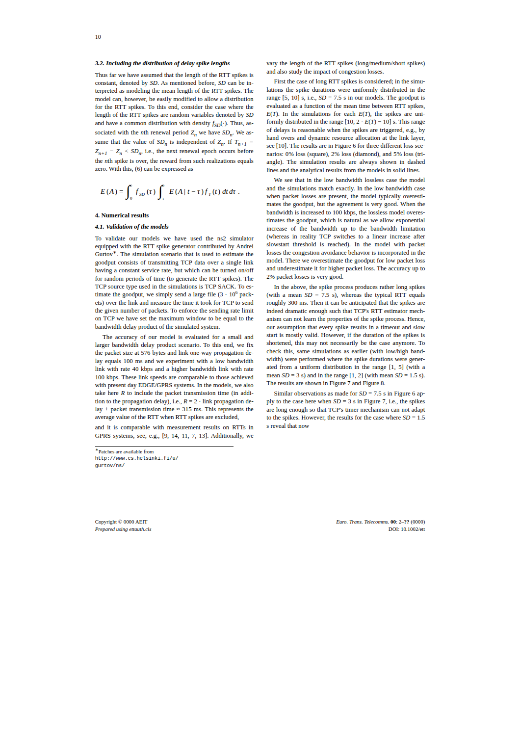10
3.2. Including the distribution of delay spike lengths
Thus far we have assumed that the length of the RTT spikes is constant, denoted by SD. As mentioned before, SD can be interpreted as modeling the mean length of the RTT spikes. The model can, however, be easily modified to allow a distribution for the RTT spikes. To this end, consider the case where the length of the RTT spikes are random variables denoted by SD and have a common distribution with density fSD(·). Thus, associated with the nth renewal period Zn we have SDn. We assume that the value of SDn is independent of Zn. If Tn+1 = Zn+1 − Zn < SDn, i.e., the next renewal epoch occurs before the nth spike is over, the reward from such realizations equals zero. With this, (6) can be expressed as
E ( A ) = ∫ 0 ∞ f SD ( τ ) ∫ τ ∞ E ( A | t − τ ) f T ( t ) dt dτ .
4. Numerical results
4.1. Validation of the models
To validate our models we have used the ns2 simulator equipped with the RTT spike generator contributed by Andrei Gurtov∗. The simulation scenario that is used to estimate the goodput consists of transmitting TCP data over a single link having a constant service rate, but which can be turned on/off for random periods of time (to generate the RTT spikes). The TCP source type used in the simulations is TCP SACK. To estimate the goodput, we simply send a large file (3 · 106 packets) over the link and measure the time it took for TCP to send the given number of packets. To enforce the sending rate limit on TCP we have set the maximum window to be equal to the bandwidth delay product of the simulated system.
The accuracy of our model is evaluated for a small and larger bandwidth delay product scenario. To this end, we fix the packet size at 576 bytes and link one-way propagation delay equals 100 ms and we experiment with a low bandwidth link with rate 40 kbps and a higher bandwidth link with rate 100 kbps. These link speeds are comparable to those achieved with present day EDGE/GPRS systems. In the models, we also take here R to include the packet transmission time (in addition to the propagation delay), i.e., R = 2 · link propagation delay + packet transmission time ≈ 315 ms. This represents the average value of the RTT when RTT spikes are excluded,
and it is comparable with measurement results on RTTs in GPRS systems, see, e.g., [9, 14, 11, 7, 13]. Additionally, we vary the length of the RTT spikes (long/medium/short spikes) and also study the impact of congestion losses.
First the case of long RTT spikes is considered; in the simulations the spike durations were uniformly distributed in the range [5, 10] s, i.e., SD = 7.5 s in our models. The goodput is evaluated as a function of the mean time between RTT spikes, E(T). In the simulations for each E(T), the spikes are uniformly distributed in the range [10, 2 · E(T) − 10] s. This range of delays is reasonable when the spikes are triggered, e.g., by hand overs and dynamic resource allocation at the link layer, see [10]. The results are in Figure 6 for three different loss scenarios: 0% loss (square), 2% loss (diamond), and 5% loss (triangle). The simulation results are always shown in dashed lines and the analytical results from the models in solid lines.
We see that in the low bandwidth lossless case the model and the simulations match exactly. In the low bandwidth case when packet losses are present, the model typically overestimates the goodput, but the agreement is very good. When the bandwidth is increased to 100 kbps, the lossless model overestimates the goodput, which is natural as we allow exponential increase of the bandwidth up to the bandwidth limitation (whereas in reality TCP switches to a linear increase after slowstart threshold is reached). In the model with packet losses the congestion avoidance behavior is incorporated in the model. There we overestimate the goodput for low packet loss and underestimate it for higher packet loss. The accuracy up to 2% packet losses is very good.
In the above, the spike process produces rather long spikes (with a mean SD = 7.5 s), whereas the typical RTT equals roughly 300 ms. Then it can be anticipated that the spikes are indeed dramatic enough such that TCP's RTT estimator mechanism can not learn the properties of the spike process. Hence, our assumption that every spike results in a timeout and slow start is mostly valid. However, if the duration of the spikes is shortened, this may not necessarily be the case anymore. To check this, same simulations as earlier (with low/high bandwidth) were performed where the spike durations were generated from a uniform distribution in the range [1, 5] (with a mean SD = 3 s) and in the range [1, 2] (with mean SD = 1.5 s). The results are shown in Figure 7 and Figure 8.
Similar observations as made for SD = 7.5 s in Figure 6 apply to the case here when SD = 3 s in Figure 7, i.e., the spikes are long enough so that TCP's timer mechanism can not adapt to the spikes. However, the results for the case where SD = 1.5 s reveal that now
∗Patches are available from http://www.cs.helsinki.fi/u/
gurtov/ns/
Copyright © 0000 AEIT
Prepared using ettauth.cls
Euro. Trans. Telecomms. 00: 2–?? (0000)
DOI: 10.1002/ett